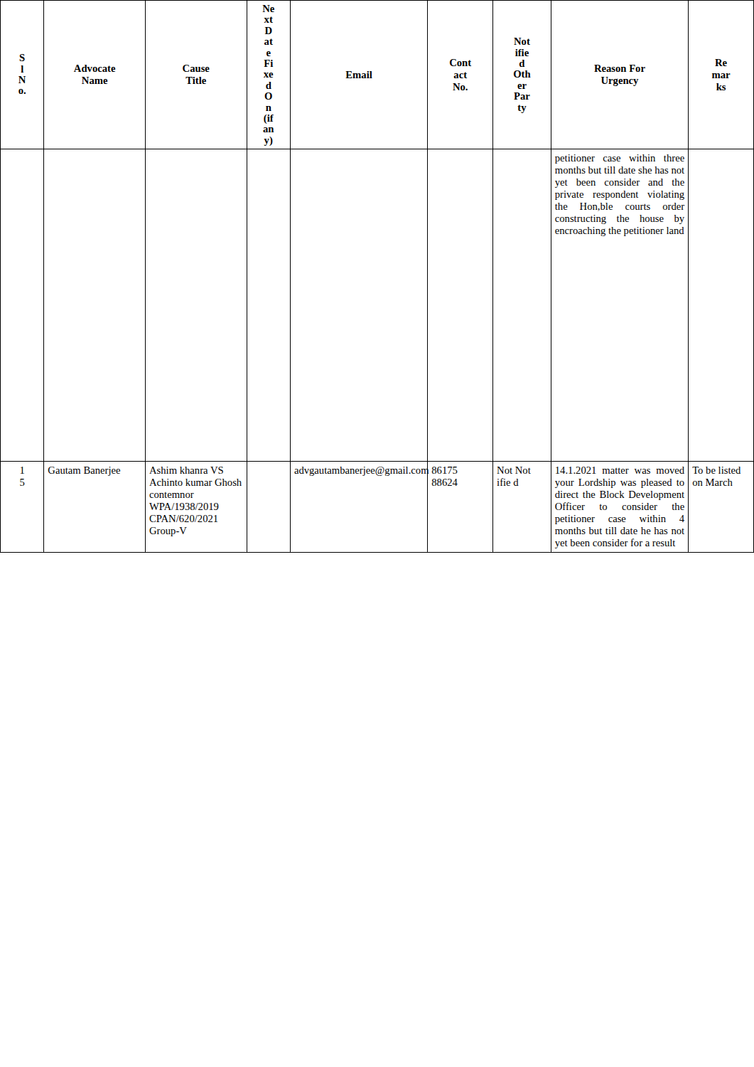| S l N o. | Advocate Name | Cause Title | Ne xt D at e Fi xe d O n (if an y) | Email | Cont act No. | Not ifie d Oth er Par ty | Reason For Urgency | Re mar ks |
| --- | --- | --- | --- | --- | --- | --- | --- | --- |
| | | | | | | | petitioner case within three months but till date she has not yet been consider and the private respondent violating the Hon,ble courts order constructing the house by encroaching the petitioner land | |
| 1 5 | Gautam Banerjee | Ashim khanra VS Achinto kumar Ghosh contemnor WPA/1938/2019 CPAN/620/2021 Group-V | | advgautambanerjee@gmail.com | 86175 88624 | Not Not ifie d | 14.1.2021 matter was moved your Lordship was pleased to direct the Block Development Officer to consider the petitioner case within 4 months but till date he has not yet been consider for a result | To be listed on March |